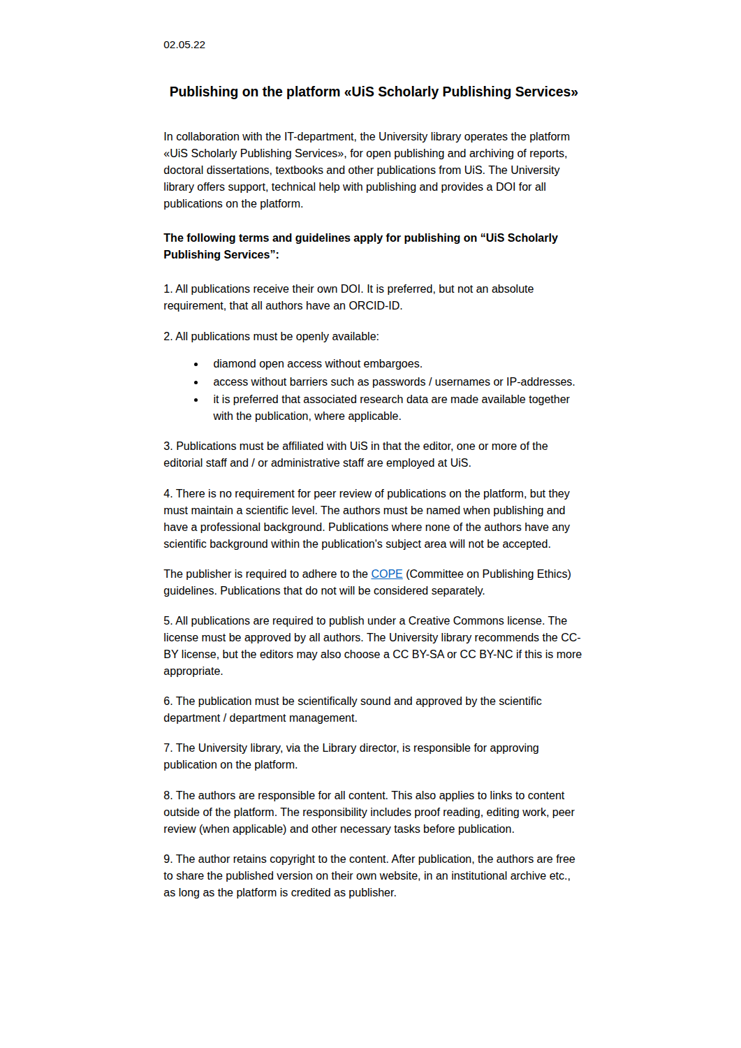02.05.22
Publishing on the platform «UiS Scholarly Publishing Services»
In collaboration with the IT-department, the University library operates the platform «UiS Scholarly Publishing Services», for open publishing and archiving of reports, doctoral dissertations, textbooks and other publications from UiS. The University library offers support, technical help with publishing and provides a DOI for all publications on the platform.
The following terms and guidelines apply for publishing on “UiS Scholarly Publishing Services”:
1. All publications receive their own DOI. It is preferred, but not an absolute requirement, that all authors have an ORCID-ID.
2. All publications must be openly available:
diamond open access without embargoes.
access without barriers such as passwords / usernames or IP-addresses.
it is preferred that associated research data are made available together with the publication, where applicable.
3. Publications must be affiliated with UiS in that the editor, one or more of the editorial staff and / or administrative staff are employed at UiS.
4. There is no requirement for peer review of publications on the platform, but they must maintain a scientific level. The authors must be named when publishing and have a professional background. Publications where none of the authors have any scientific background within the publication's subject area will not be accepted.
The publisher is required to adhere to the COPE (Committee on Publishing Ethics) guidelines. Publications that do not will be considered separately.
5. All publications are required to publish under a Creative Commons license. The license must be approved by all authors. The University library recommends the CC-BY license, but the editors may also choose a CC BY-SA or CC BY-NC if this is more appropriate.
6. The publication must be scientifically sound and approved by the scientific department / department management.
7. The University library, via the Library director, is responsible for approving publication on the platform.
8. The authors are responsible for all content. This also applies to links to content outside of the platform. The responsibility includes proof reading, editing work, peer review (when applicable) and other necessary tasks before publication.
9. The author retains copyright to the content. After publication, the authors are free to share the published version on their own website, in an institutional archive etc., as long as the platform is credited as publisher.